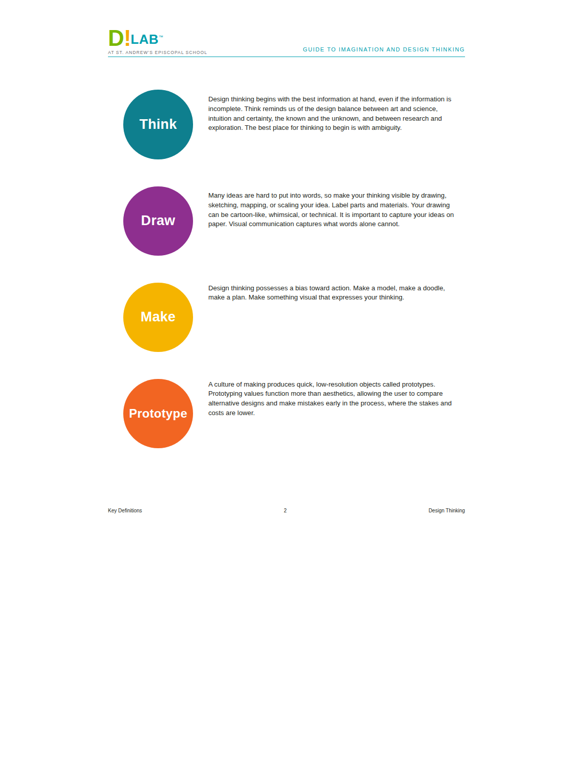D!LAB™ At St. Andrew’s Episcopal School
Guide to Imagination and Design Thinking
Think
Design thinking begins with the best information at hand, even if the information is incomplete. Think reminds us of the design balance between art and science, intuition and certainty, the known and the unknown, and between research and exploration. The best place for thinking to begin is with ambiguity.
Draw
Many ideas are hard to put into words, so make your thinking visible by drawing, sketching, mapping, or scaling your idea. Label parts and materials. Your drawing can be cartoon-like, whimsical, or technical. It is important to capture your ideas on paper. Visual communication captures what words alone cannot.
Make
Design thinking possesses a bias toward action. Make a model, make a doodle, make a plan. Make something visual that expresses your thinking.
Prototype
A culture of making produces quick, low-resolution objects called prototypes. Prototyping values function more than aesthetics, allowing the user to compare alternative designs and make mistakes early in the process, where the stakes and costs are lower.
Key Definitions
2
Design Thinking